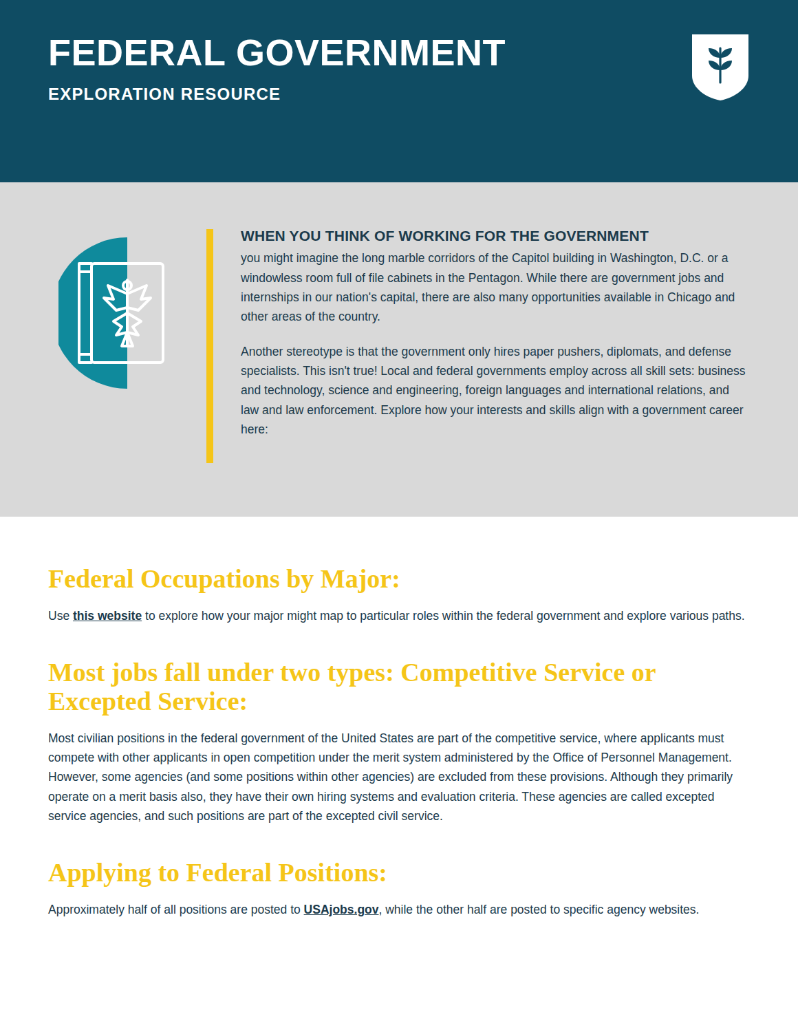Federal Government
Exploration Resource
When you think of working for the government
you might imagine the long marble corridors of the Capitol building in Washington, D.C. or a windowless room full of file cabinets in the Pentagon. While there are government jobs and internships in our nation's capital, there are also many opportunities available in Chicago and other areas of the country.
Another stereotype is that the government only hires paper pushers, diplomats, and defense specialists. This isn't true! Local and federal governments employ across all skill sets: business and technology, science and engineering, foreign languages and international relations, and law and law enforcement. Explore how your interests and skills align with a government career here:
Federal Occupations by Major:
Use this website to explore how your major might map to particular roles within the federal government and explore various paths.
Most jobs fall under two types: Competitive Service or Excepted Service:
Most civilian positions in the federal government of the United States are part of the competitive service, where applicants must compete with other applicants in open competition under the merit system administered by the Office of Personnel Management. However, some agencies (and some positions within other agencies) are excluded from these provisions. Although they primarily operate on a merit basis also, they have their own hiring systems and evaluation criteria. These agencies are called excepted service agencies, and such positions are part of the excepted civil service.
Applying to Federal Positions:
Approximately half of all positions are posted to USAjobs.gov, while the other half are posted to specific agency websites.